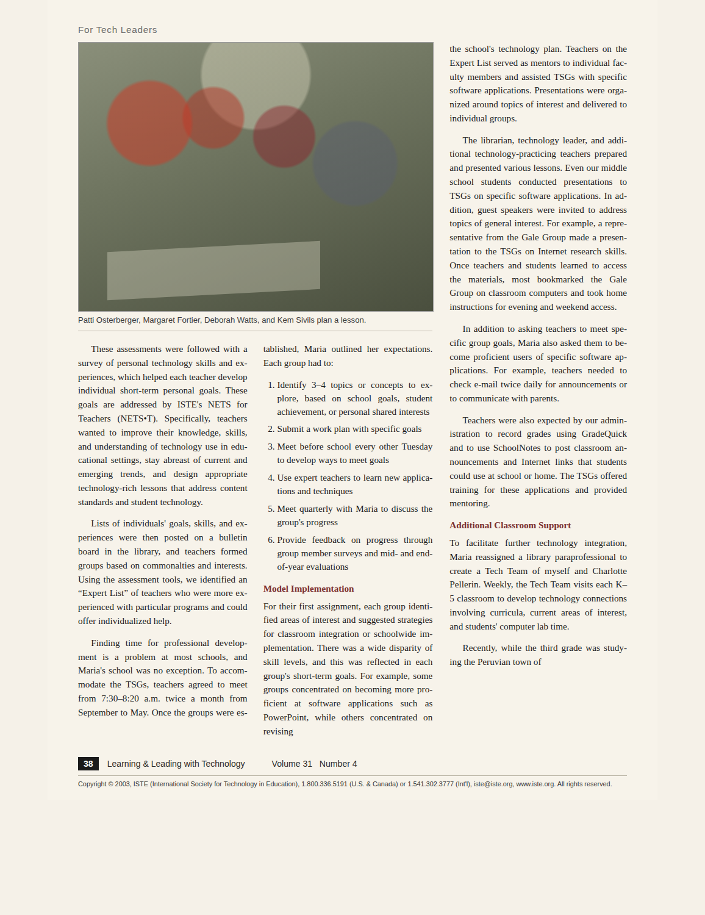For Tech Leaders
Patti Osterberger, Margaret Fortier, Deborah Watts, and Kem Sivils plan a lesson.
These assessments were followed with a survey of personal technology skills and experiences, which helped each teacher develop individual short-term personal goals. These goals are addressed by ISTE's NETS for Teachers (NETS•T). Specifically, teachers wanted to improve their knowledge, skills, and understanding of technology use in educational settings, stay abreast of current and emerging trends, and design appropriate technology-rich lessons that address content standards and student technology.
Lists of individuals' goals, skills, and experiences were then posted on a bulletin board in the library, and teachers formed groups based on commonalties and interests. Using the assessment tools, we identified an “Expert List” of teachers who were more experienced with particular programs and could offer individualized help.
Finding time for professional development is a problem at most schools, and Maria's school was no exception. To accommodate the TSGs, teachers agreed to meet from 7:30–8:20 a.m. twice a month from September to May. Once the groups were established, Maria outlined her expectations. Each group had to:
Identify 3–4 topics or concepts to explore, based on school goals, student achievement, or personal shared interests
Submit a work plan with specific goals
Meet before school every other Tuesday to develop ways to meet goals
Use expert teachers to learn new applications and techniques
Meet quarterly with Maria to discuss the group's progress
Provide feedback on progress through group member surveys and mid- and end-of-year evaluations
Model Implementation
For their first assignment, each group identified areas of interest and suggested strategies for classroom integration or schoolwide implementation. There was a wide disparity of skill levels, and this was reflected in each group's short-term goals. For example, some groups concentrated on becoming more proficient at software applications such as PowerPoint, while others concentrated on revising
the school's technology plan. Teachers on the Expert List served as mentors to individual faculty members and assisted TSGs with specific software applications. Presentations were organized around topics of interest and delivered to individual groups.
The librarian, technology leader, and additional technology-practicing teachers prepared and presented various lessons. Even our middle school students conducted presentations to TSGs on specific software applications. In addition, guest speakers were invited to address topics of general interest. For example, a representative from the Gale Group made a presentation to the TSGs on Internet research skills. Once teachers and students learned to access the materials, most bookmarked the Gale Group on classroom computers and took home instructions for evening and weekend access.
In addition to asking teachers to meet specific group goals, Maria also asked them to become proficient users of specific software applications. For example, teachers needed to check e-mail twice daily for announcements or to communicate with parents.
Teachers were also expected by our administration to record grades using GradeQuick and to use SchoolNotes to post classroom announcements and Internet links that students could use at school or home. The TSGs offered training for these applications and provided mentoring.
Additional Classroom Support
To facilitate further technology integration, Maria reassigned a library paraprofessional to create a Tech Team of myself and Charlotte Pellerin. Weekly, the Tech Team visits each K–5 classroom to develop technology connections involving curricula, current areas of interest, and students' computer lab time.
Recently, while the third grade was studying the Peruvian town of
38 Learning & Leading with Technology Volume 31 Number 4
Copyright © 2003, ISTE (International Society for Technology in Education), 1.800.336.5191 (U.S. & Canada) or 1.541.302.3777 (Int'l), iste@iste.org, www.iste.org. All rights reserved.